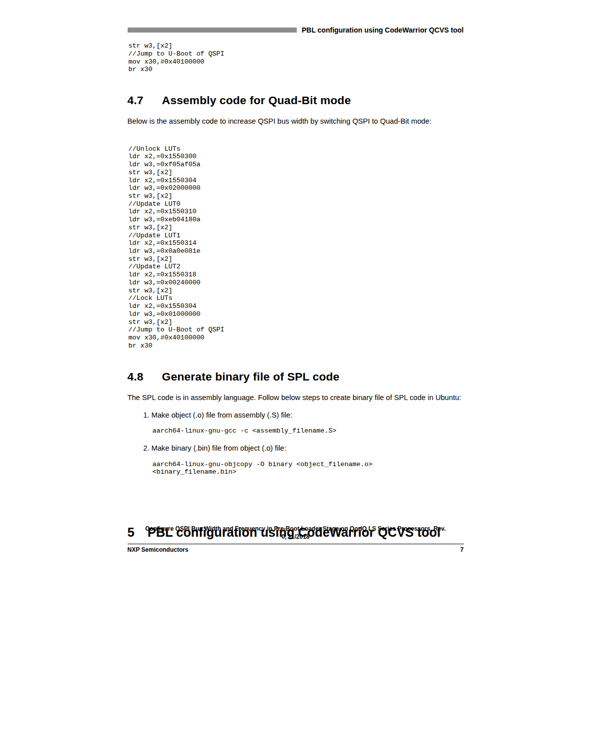PBL configuration using CodeWarrior QCVS tool
str w3,[x2]
//Jump to U-Boot of QSPI
mov x30,#0x40100000
br x30
4.7 Assembly code for Quad-Bit mode
Below is the assembly code to increase QSPI bus width by switching QSPI to Quad-Bit mode:
//Unlock LUTs
ldr x2,=0x1550300
ldr w3,=0xf05af05a
str w3,[x2]
ldr x2,=0x1550304
ldr w3,=0x02000000
str w3,[x2]
//Update LUT0
ldr x2,=0x1550310
ldr w3,=0xeb04180a
str w3,[x2]
//Update LUT1
ldr x2,=0x1550314
ldr w3,=0x0a0e081e
str w3,[x2]
//Update LUT2
ldr x2,=0x1550318
ldr w3,=0x00240000
str w3,[x2]
//Lock LUTs
ldr x2,=0x1550304
ldr w3,=0x01000000
str w3,[x2]
//Jump to U-Boot of QSPI
mov x30,#0x40100000
br x30
4.8 Generate binary file of SPL code
The SPL code is in assembly language. Follow below steps to create binary file of SPL code in Ubuntu:
Make object (.o) file from assembly (.S) file:
aarch64-linux-gnu-gcc -c <assembly_filename.S>
Make binary (.bin) file from object (.o) file:
aarch64-linux-gnu-objcopy -O binary <object_filename.o>
<binary_filename.bin>
5 PBL configuration using CodeWarrior QCVS tool
Configure QSPI Bus Width and Frequency in Pre-Boot Loader Stage on QorIQ LS Series Processors, Rev.
0, 11/2018
NXP Semiconductors 7